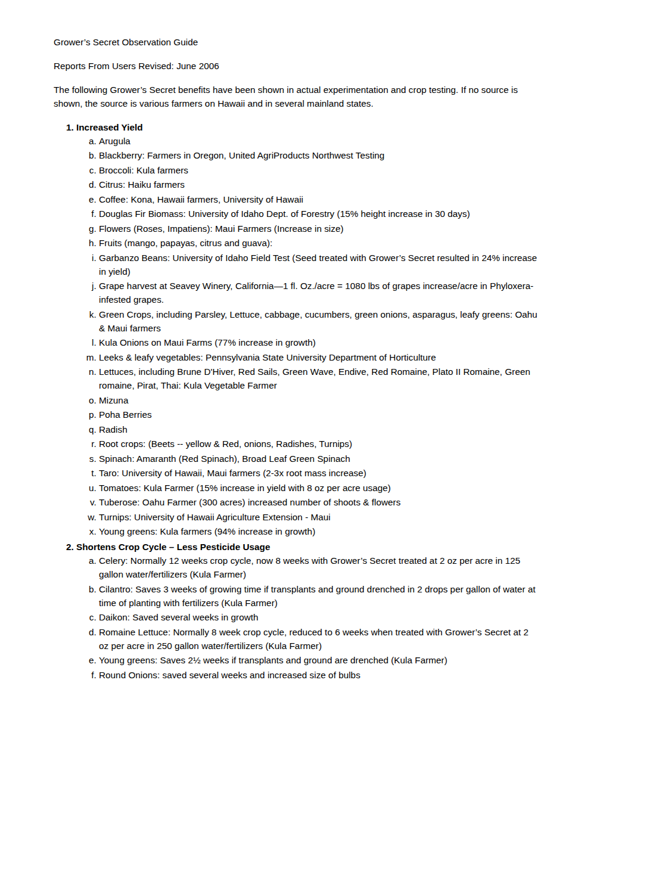Grower’s Secret Observation Guide
Reports From Users Revised: June 2006
The following Grower’s Secret benefits have been shown in actual experimentation and crop testing. If no source is shown, the source is various farmers on Hawaii and in several mainland states.
Increased Yield
Arugula
Blackberry: Farmers in Oregon, United AgriProducts Northwest Testing
Broccoli: Kula farmers
Citrus: Haiku farmers
Coffee: Kona, Hawaii farmers, University of Hawaii
Douglas Fir Biomass: University of Idaho Dept. of Forestry (15% height increase in 30 days)
Flowers (Roses, Impatiens): Maui Farmers (Increase in size)
Fruits (mango, papayas, citrus and guava):
Garbanzo Beans: University of Idaho Field Test (Seed treated with Grower’s Secret resulted in 24% increase in yield)
Grape harvest at Seavey Winery, California—1 fl. Oz./acre = 1080 lbs of grapes increase/acre in Phyloxera-infested grapes.
Green Crops, including Parsley, Lettuce, cabbage, cucumbers, green onions, asparagus, leafy greens: Oahu & Maui farmers
Kula Onions on Maui Farms (77% increase in growth)
Leeks & leafy vegetables: Pennsylvania State University Department of Horticulture
Lettuces, including Brune D'Hiver, Red Sails, Green Wave, Endive, Red Romaine, Plato II Romaine, Green romaine, Pirat, Thai: Kula Vegetable Farmer
Mizuna
Poha Berries
Radish
Root crops: (Beets -- yellow & Red, onions, Radishes, Turnips)
Spinach: Amaranth (Red Spinach), Broad Leaf Green Spinach
Taro: University of Hawaii, Maui farmers (2-3x root mass increase)
Tomatoes: Kula Farmer (15% increase in yield with 8 oz per acre usage)
Tuberose: Oahu Farmer (300 acres) increased number of shoots & flowers
Turnips: University of Hawaii Agriculture Extension - Maui
Young greens: Kula farmers (94% increase in growth)
Shortens Crop Cycle – Less Pesticide Usage
Celery: Normally 12 weeks crop cycle, now 8 weeks with Grower’s Secret treated at 2 oz per acre in 125 gallon water/fertilizers (Kula Farmer)
Cilantro: Saves 3 weeks of growing time if transplants and ground drenched in 2 drops per gallon of water at time of planting with fertilizers (Kula Farmer)
Daikon: Saved several weeks in growth
Romaine Lettuce: Normally 8 week crop cycle, reduced to 6 weeks when treated with Grower’s Secret at 2 oz per acre in 250 gallon water/fertilizers (Kula Farmer)
Young greens: Saves 2½ weeks if transplants and ground are drenched (Kula Farmer)
Round Onions: saved several weeks and increased size of bulbs